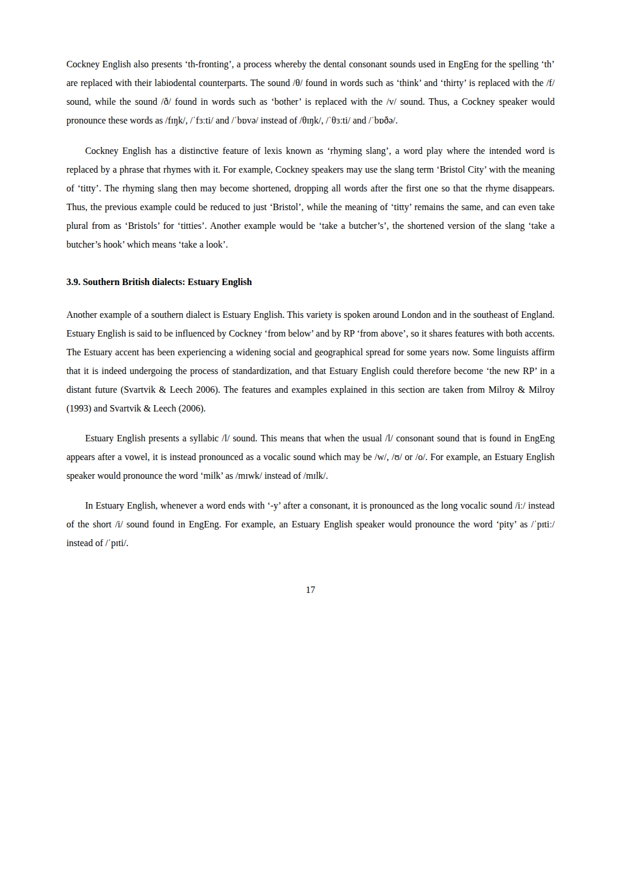Cockney English also presents ‘th-fronting’, a process whereby the dental consonant sounds used in EngEng for the spelling ‘th’ are replaced with their labiodental counterparts. The sound /θ/ found in words such as ‘think’ and ‘thirty’ is replaced with the /f/ sound, while the sound /ð/ found in words such as ‘bother’ is replaced with the /v/ sound. Thus, a Cockney speaker would pronounce these words as /fɪŋk/, /ˈfɜːti/ and /ˈbɒvə/ instead of /θɪŋk/, /ˈθɜːti/ and /ˈbɒðə/.
Cockney English has a distinctive feature of lexis known as ‘rhyming slang’, a word play where the intended word is replaced by a phrase that rhymes with it. For example, Cockney speakers may use the slang term ‘Bristol City’ with the meaning of ‘titty’. The rhyming slang then may become shortened, dropping all words after the first one so that the rhyme disappears. Thus, the previous example could be reduced to just ‘Bristol’, while the meaning of ‘titty’ remains the same, and can even take plural from as ‘Bristols’ for ‘titties’. Another example would be ‘take a butcher’s’, the shortened version of the slang ‘take a butcher’s hook’ which means ‘take a look’.
3.9. Southern British dialects: Estuary English
Another example of a southern dialect is Estuary English. This variety is spoken around London and in the southeast of England. Estuary English is said to be influenced by Cockney ‘from below’ and by RP ‘from above’, so it shares features with both accents. The Estuary accent has been experiencing a widening social and geographical spread for some years now. Some linguists affirm that it is indeed undergoing the process of standardization, and that Estuary English could therefore become ‘the new RP’ in a distant future (Svartvik & Leech 2006). The features and examples explained in this section are taken from Milroy & Milroy (1993) and Svartvik & Leech (2006).
Estuary English presents a syllabic /l/ sound. This means that when the usual /l/ consonant sound that is found in EngEng appears after a vowel, it is instead pronounced as a vocalic sound which may be /w/, /ʊ/ or /o/. For example, an Estuary English speaker would pronounce the word ‘milk’ as /mɪwk/ instead of /mɪlk/.
In Estuary English, whenever a word ends with ‘-y’ after a consonant, it is pronounced as the long vocalic sound /iː/ instead of the short /i/ sound found in EngEng. For example, an Estuary English speaker would pronounce the word ‘pity’ as /ˈpɪtiː/ instead of /ˈpɪti/.
17